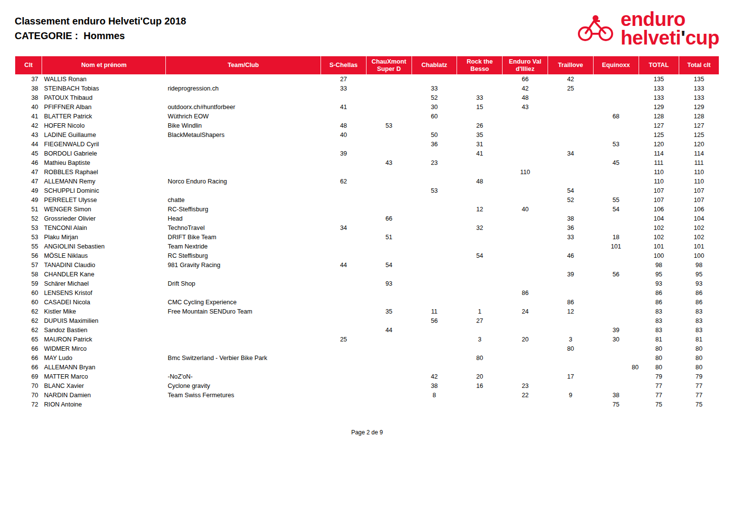Classement enduro Helveti'Cup 2018
CATEGORIE : Hommes
enduro
helveti'cup
| Clt | Nom et prénom | Team/Club | S-Chellas | ChauXmont Super D | Chablatz | Rock the Besso | Enduro Val d'Illiez | Traillove | Equinoxx | TOTAL | Total clt |
| --- | --- | --- | --- | --- | --- | --- | --- | --- | --- | --- | --- |
| 37 | WALLIS Ronan | | 27 | | | | 66 | 42 | | 135 | 135 |
| 38 | STEINBACH Tobias | rideprogression.ch | 33 | | 33 | | 42 | 25 | | 133 | 133 |
| 38 | PATOUX Thibaud | | | | 52 | 33 | 48 | | | 133 | 133 |
| 40 | PFIFFNER Alban | outdoorx.ch#huntforbeer | 41 | | 30 | 15 | 43 | | | 129 | 129 |
| 41 | BLATTER Patrick | Wüthrich EOW | | | 60 | | | | 68 | 128 | 128 |
| 42 | HOFER Nicolo | Bike Windlin | 48 | 53 | | 26 | | | | 127 | 127 |
| 43 | LADINE Guillaume | BlackMetaulShapers | 40 | | 50 | 35 | | | | 125 | 125 |
| 44 | FIEGENWALD Cyril | | | | 36 | 31 | | | 53 | 120 | 120 |
| 45 | BORDOLI Gabriele | | 39 | | | 41 | | 34 | | 114 | 114 |
| 46 | Mathieu Baptiste | | | 43 | 23 | | | | 45 | 111 | 111 |
| 47 | ROBBLES Raphael | | | | | | 110 | | | 110 | 110 |
| 47 | ALLEMANN Remy | Norco Enduro Racing | 62 | | | 48 | | | | 110 | 110 |
| 49 | SCHUPPLI Dominic | | | | 53 | | | 54 | | 107 | 107 |
| 49 | PERRELET Ulysse | chatte | | | | | | 52 | 55 | 107 | 107 |
| 51 | WENGER Simon | RC-Steffisburg | | | | 12 | 40 | | 54 | 106 | 106 |
| 52 | Grossrieder Olivier | Head | | 66 | | | | 38 | | 104 | 104 |
| 53 | TENCONI Alain | TechnoTravel | 34 | | | 32 | | 36 | | 102 | 102 |
| 53 | Plaku Mirjan | DRIFT Bike Team | | 51 | | | | 33 | 18 | 102 | 102 |
| 55 | ANGIOLINI Sebastien | Team Nextride | | | | | | | 101 | 101 | 101 |
| 56 | MÖSLE Niklaus | RC Steffisburg | | | | 54 | | 46 | | 100 | 100 |
| 57 | TANADINI Claudio | 981 Gravity Racing | 44 | 54 | | | | | | 98 | 98 |
| 58 | CHANDLER Kane | | | | | | | 39 | 56 | 95 | 95 |
| 59 | Schärer Michael | Drift Shop | | 93 | | | | | | 93 | 93 |
| 60 | LENSENS Kristof | | | | | | 86 | | | 86 | 86 |
| 60 | CASADEI Nicola | CMC Cycling Experience | | | | | | 86 | | 86 | 86 |
| 62 | Kistler Mike | Free Mountain SENDuro Team | | 35 | 11 | 1 | 24 | 12 | | 83 | 83 |
| 62 | DUPUIS Maximilien | | | | 56 | 27 | | | | 83 | 83 |
| 62 | Sandoz Bastien | | | 44 | | | | | 39 | 83 | 83 |
| 65 | MAURON Patrick | | 25 | | | 3 | 20 | 3 | 30 | 81 | 81 |
| 66 | WIDMER Mirco | | | | | | | 80 | | 80 | 80 |
| 66 | MAY Ludo | Bmc Switzerland - Verbier Bike Park | | | | 80 | | | | 80 | 80 |
| 66 | ALLEMANN Bryan | | | | | | | | 80 | 80 | 80 |
| 69 | MATTER Marco | -NoZ'oN- | | | 42 | 20 | | 17 | | 79 | 79 |
| 70 | BLANC Xavier | Cyclone gravity | | | 38 | 16 | 23 | | | 77 | 77 |
| 70 | NARDIN Damien | Team Swiss Fermetures | | | 8 | | 22 | 9 | 38 | 77 | 77 |
| 72 | RION Antoine | | | | | | | | 75 | 75 | 75 |
Page 2 de 9